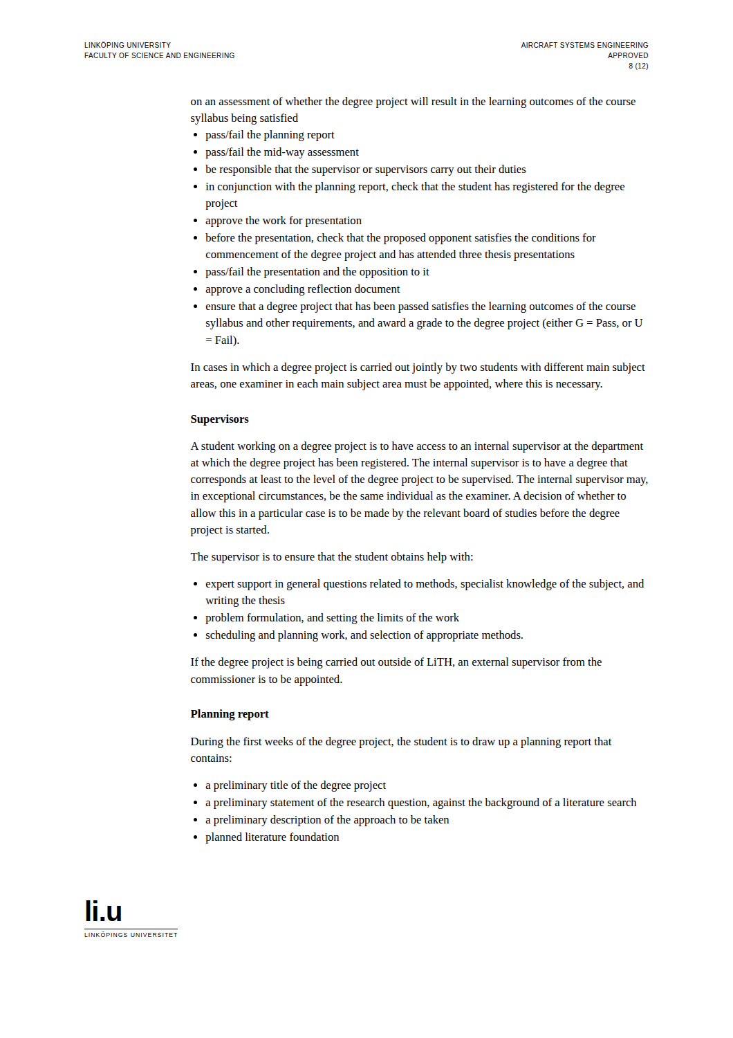LINKÖPING UNIVERSITY
FACULTY OF SCIENCE AND ENGINEERING
AIRCRAFT SYSTEMS ENGINEERING
APPROVED
8 (12)
on an assessment of whether the degree project will result in the learning outcomes of the course syllabus being satisfied
pass/fail the planning report
pass/fail the mid-way assessment
be responsible that the supervisor or supervisors carry out their duties
in conjunction with the planning report, check that the student has registered for the degree project
approve the work for presentation
before the presentation, check that the proposed opponent satisfies the conditions for commencement of the degree project and has attended three thesis presentations
pass/fail the presentation and the opposition to it
approve a concluding reflection document
ensure that a degree project that has been passed satisfies the learning outcomes of the course syllabus and other requirements, and award a grade to the degree project (either G = Pass, or U = Fail).
In cases in which a degree project is carried out jointly by two students with different main subject areas, one examiner in each main subject area must be appointed, where this is necessary.
Supervisors
A student working on a degree project is to have access to an internal supervisor at the department at which the degree project has been registered. The internal supervisor is to have a degree that corresponds at least to the level of the degree project to be supervised. The internal supervisor may, in exceptional circumstances, be the same individual as the examiner. A decision of whether to allow this in a particular case is to be made by the relevant board of studies before the degree project is started.
The supervisor is to ensure that the student obtains help with:
expert support in general questions related to methods, specialist knowledge of the subject, and writing the thesis
problem formulation, and setting the limits of the work
scheduling and planning work, and selection of appropriate methods.
If the degree project is being carried out outside of LiTH, an external supervisor from the commissioner is to be appointed.
Planning report
During the first weeks of the degree project, the student is to draw up a planning report that contains:
a preliminary title of the degree project
a preliminary statement of the research question, against the background of a literature search
a preliminary description of the approach to be taken
planned literature foundation
li.u
LINKÖPINGS UNIVERSITET